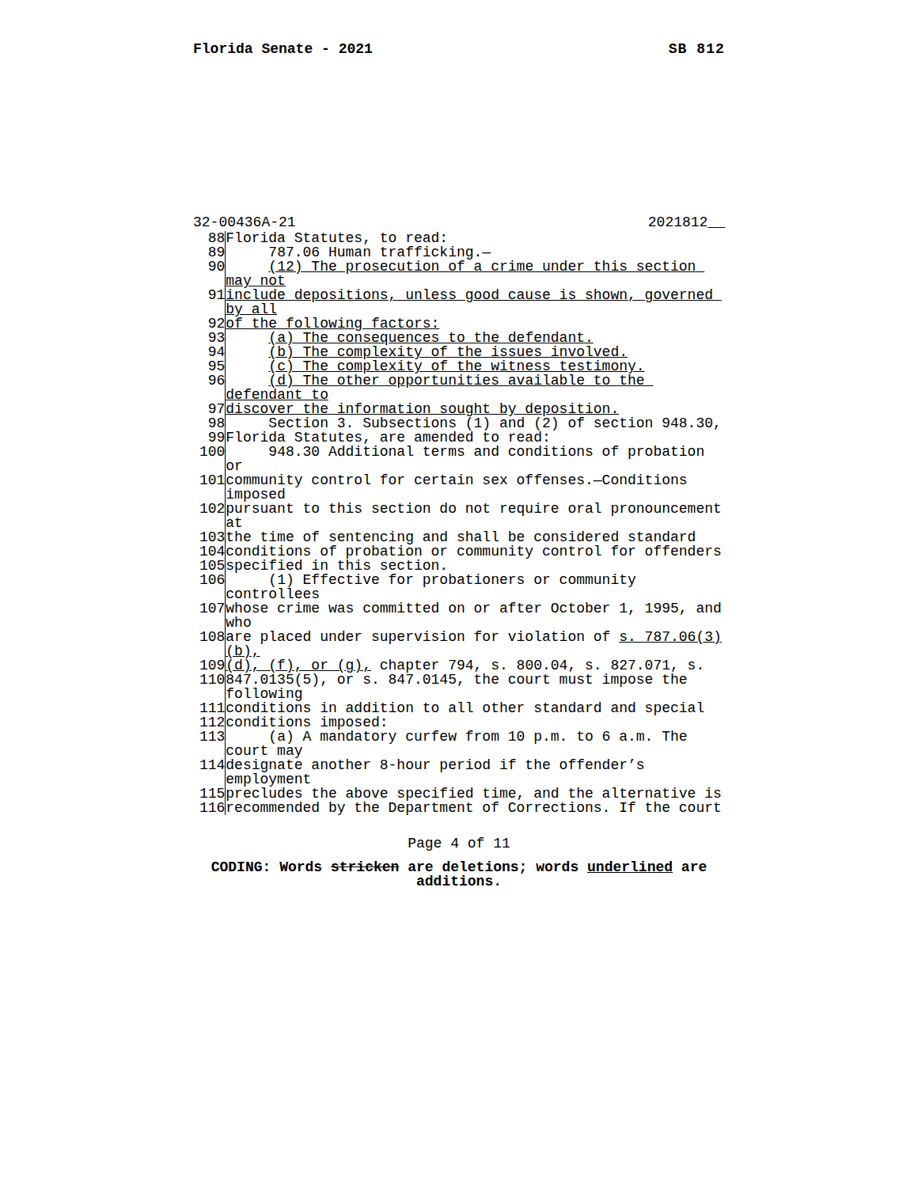Florida Senate - 2021 SB 812
32-00436A-21 2021812__
| 88 | Florida Statutes, to read: |
| 89 | 787.06 Human trafficking.— |
| 90 | (12) The prosecution of a crime under this section may not |
| 91 | include depositions, unless good cause is shown, governed by all |
| 92 | of the following factors: |
| 93 | (a) The consequences to the defendant. |
| 94 | (b) The complexity of the issues involved. |
| 95 | (c) The complexity of the witness testimony. |
| 96 | (d) The other opportunities available to the defendant to |
| 97 | discover the information sought by deposition. |
| 98 | Section 3. Subsections (1) and (2) of section 948.30, |
| 99 | Florida Statutes, are amended to read: |
| 100 | 948.30 Additional terms and conditions of probation or |
| 101 | community control for certain sex offenses.—Conditions imposed |
| 102 | pursuant to this section do not require oral pronouncement at |
| 103 | the time of sentencing and shall be considered standard |
| 104 | conditions of probation or community control for offenders |
| 105 | specified in this section. |
| 106 | (1) Effective for probationers or community controllees |
| 107 | whose crime was committed on or after October 1, 1995, and who |
| 108 | are placed under supervision for violation of s. 787.06(3)(b), |
| 109 | (d), (f), or (g), chapter 794, s. 800.04, s. 827.071, s. |
| 110 | 847.0135(5), or s. 847.0145, the court must impose the following |
| 111 | conditions in addition to all other standard and special |
| 112 | conditions imposed: |
| 113 | (a) A mandatory curfew from 10 p.m. to 6 a.m. The court may |
| 114 | designate another 8-hour period if the offender’s employment |
| 115 | precludes the above specified time, and the alternative is |
| 116 | recommended by the Department of Corrections. If the court |
Page 4 of 11
CODING: Words stricken are deletions; words underlined are additions.